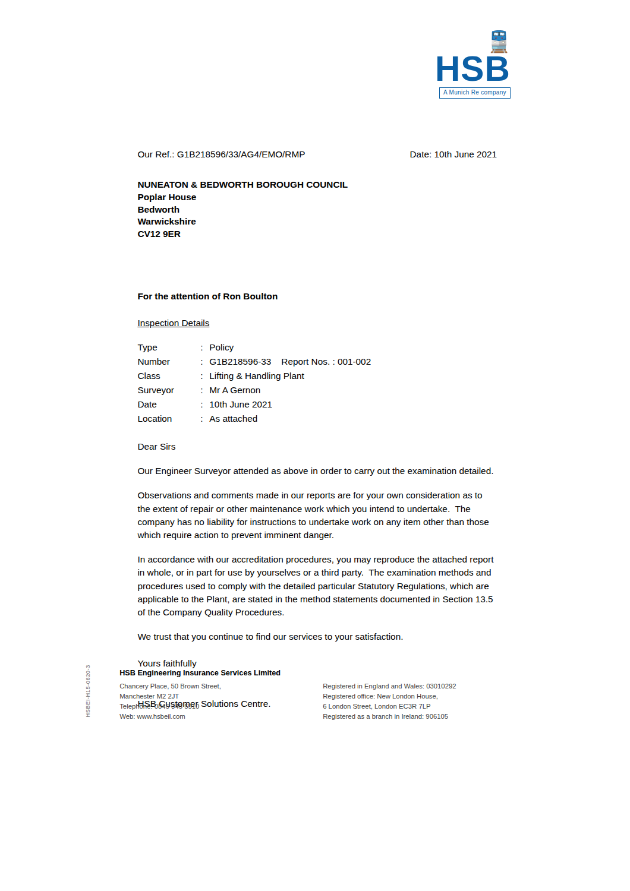HSBEI-H15-0620-3
🚆
HSB
A Munich Re company
Our Ref.: G1B218596/33/AG4/EMO/RMP Date: 10th June 2021
NUNEATON & BEDWORTH BOROUGH COUNCIL
Poplar House
Bedworth
Warwickshire
CV12 9ER
For the attention of Ron Boulton
Inspection Details
| Type | : | Policy |
| Number | : | G1B218596-33 Report Nos. : 001-002 |
| Class | : | Lifting & Handling Plant |
| Surveyor | : | Mr A Gernon |
| Date | : | 10th June 2021 |
| Location | : | As attached |
Dear Sirs
Our Engineer Surveyor attended as above in order to carry out the examination detailed.
Observations and comments made in our reports are for your own consideration as to the extent of repair or other maintenance work which you intend to undertake. The company has no liability for instructions to undertake work on any item other than those which require action to prevent imminent danger.
In accordance with our accreditation procedures, you may reproduce the attached report in whole, or in part for use by yourselves or a third party. The examination methods and procedures used to comply with the detailed particular Statutory Regulations, which are applicable to the Plant, are stated in the method statements documented in Section 13.5 of the Company Quality Procedures.
We trust that you continue to find our services to your satisfaction.
Yours faithfully
HSB Customer Solutions Centre.
HSB Engineering Insurance Services Limited
Chancery Place, 50 Brown Street,
Manchester M2 2JT
Telephone: 0845 345 5510
Web: www.hsbeil.com
Registered in England and Wales: 03010292
Registered office: New London House,
6 London Street, London EC3R 7LP
Registered as a branch in Ireland: 906105